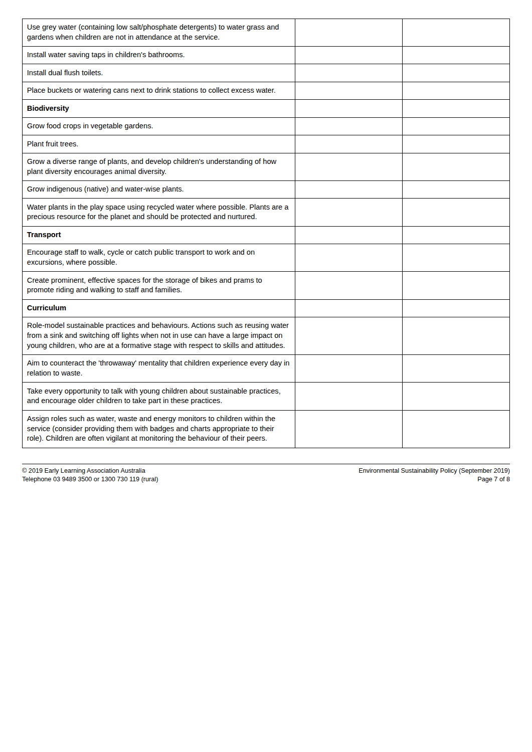| Use grey water (containing low salt/phosphate detergents) to water grass and gardens when children are not in attendance at the service. | | |
| Install water saving taps in children's bathrooms. | | |
| Install dual flush toilets. | | |
| Place buckets or watering cans next to drink stations to collect excess water. | | |
| Biodiversity | | |
| Grow food crops in vegetable gardens. | | |
| Plant fruit trees. | | |
| Grow a diverse range of plants, and develop children's understanding of how plant diversity encourages animal diversity. | | |
| Grow indigenous (native) and water-wise plants. | | |
| Water plants in the play space using recycled water where possible. Plants are a precious resource for the planet and should be protected and nurtured. | | |
| Transport | | |
| Encourage staff to walk, cycle or catch public transport to work and on excursions, where possible. | | |
| Create prominent, effective spaces for the storage of bikes and prams to promote riding and walking to staff and families. | | |
| Curriculum | | |
| Role-model sustainable practices and behaviours. Actions such as reusing water from a sink and switching off lights when not in use can have a large impact on young children, who are at a formative stage with respect to skills and attitudes. | | |
| Aim to counteract the 'throwaway' mentality that children experience every day in relation to waste. | | |
| Take every opportunity to talk with young children about sustainable practices, and encourage older children to take part in these practices. | | |
| Assign roles such as water, waste and energy monitors to children within the service (consider providing them with badges and charts appropriate to their role). Children are often vigilant at monitoring the behaviour of their peers. | | |
© 2019 Early Learning Association Australia Telephone 03 9489 3500 or 1300 730 119 (rural)
Environmental Sustainability Policy (September 2019) Page 7 of 8